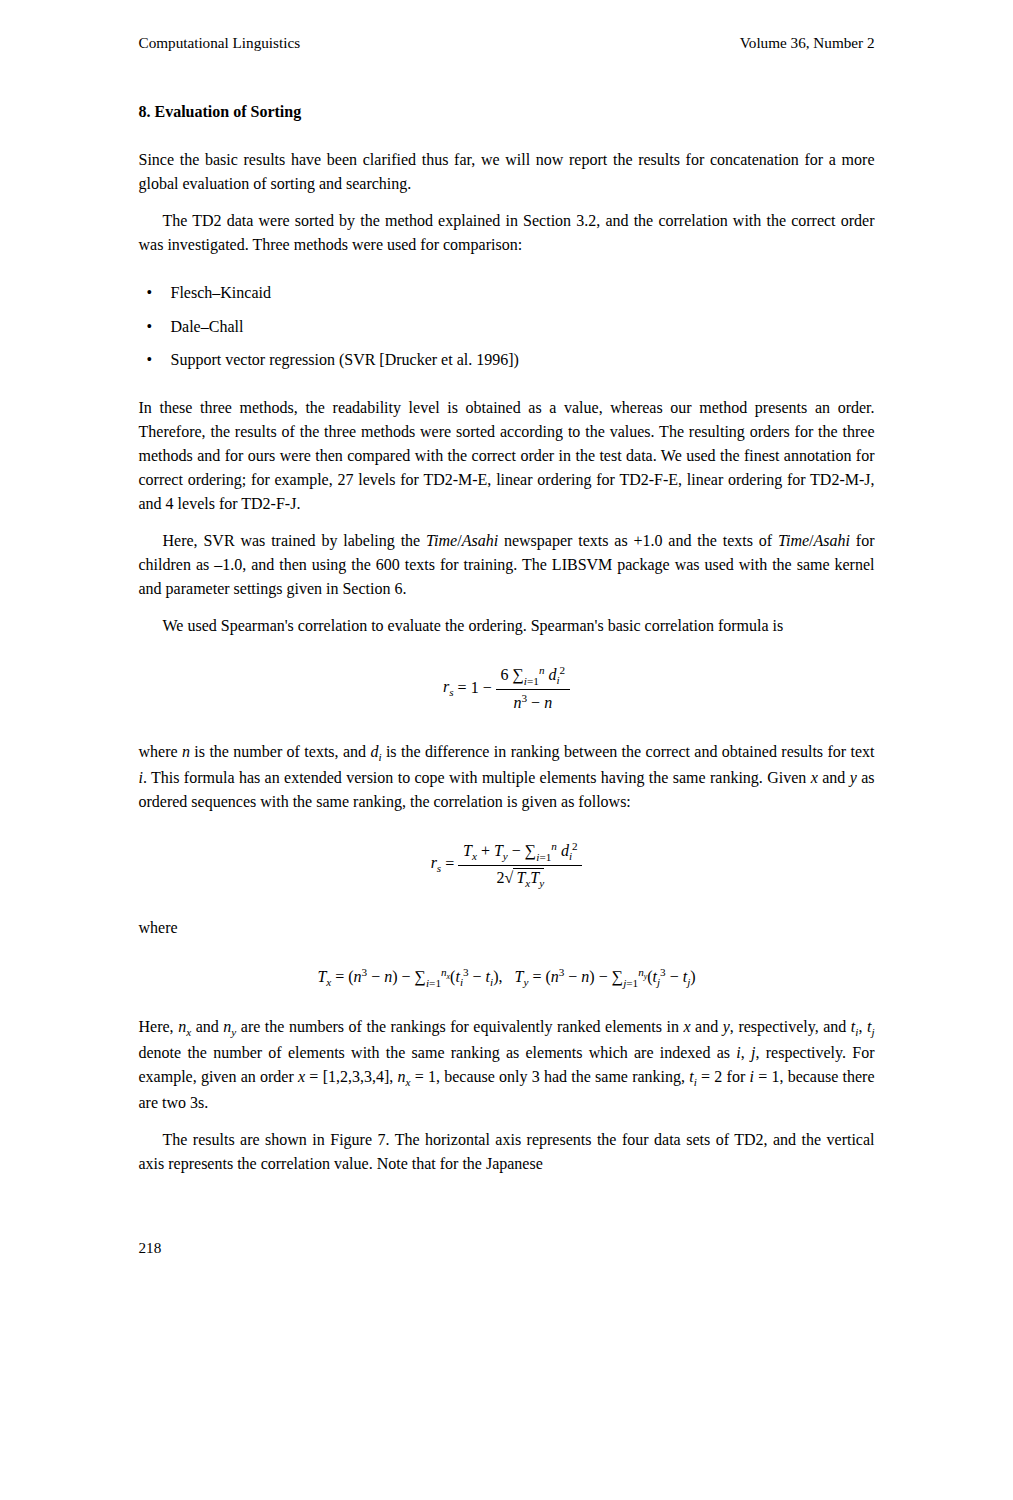Computational Linguistics Volume 36, Number 2
8. Evaluation of Sorting
Since the basic results have been clarified thus far, we will now report the results for concatenation for a more global evaluation of sorting and searching.
The TD2 data were sorted by the method explained in Section 3.2, and the correlation with the correct order was investigated. Three methods were used for comparison:
Flesch–Kincaid
Dale–Chall
Support vector regression (SVR [Drucker et al. 1996])
In these three methods, the readability level is obtained as a value, whereas our method presents an order. Therefore, the results of the three methods were sorted according to the values. The resulting orders for the three methods and for ours were then compared with the correct order in the test data. We used the finest annotation for correct ordering; for example, 27 levels for TD2-M-E, linear ordering for TD2-F-E, linear ordering for TD2-M-J, and 4 levels for TD2-F-J.
Here, SVR was trained by labeling the Time/Asahi newspaper texts as +1.0 and the texts of Time/Asahi for children as –1.0, and then using the 600 texts for training. The LIBSVM package was used with the same kernel and parameter settings given in Section 6.
We used Spearman's correlation to evaluate the ordering. Spearman's basic correlation formula is
rs = 1 − 6 ∑i=1n di2 n3 − n
where n is the number of texts, and di is the difference in ranking between the correct and obtained results for text i. This formula has an extended version to cope with multiple elements having the same ranking. Given x and y as ordered sequences with the same ranking, the correlation is given as follows:
rs = Tx + Ty − ∑i=1n di2 2√TxTy
where
Tx = (n3 − n) − ∑i=1nx(ti3 − ti), Ty = (n3 − n) − ∑j=1ny(tj3 − tj)
Here, nx and ny are the numbers of the rankings for equivalently ranked elements in x and y, respectively, and ti, tj denote the number of elements with the same ranking as elements which are indexed as i, j, respectively. For example, given an order x = [1,2,3,3,4], nx = 1, because only 3 had the same ranking, ti = 2 for i = 1, because there are two 3s.
The results are shown in Figure 7. The horizontal axis represents the four data sets of TD2, and the vertical axis represents the correlation value. Note that for the Japanese
218